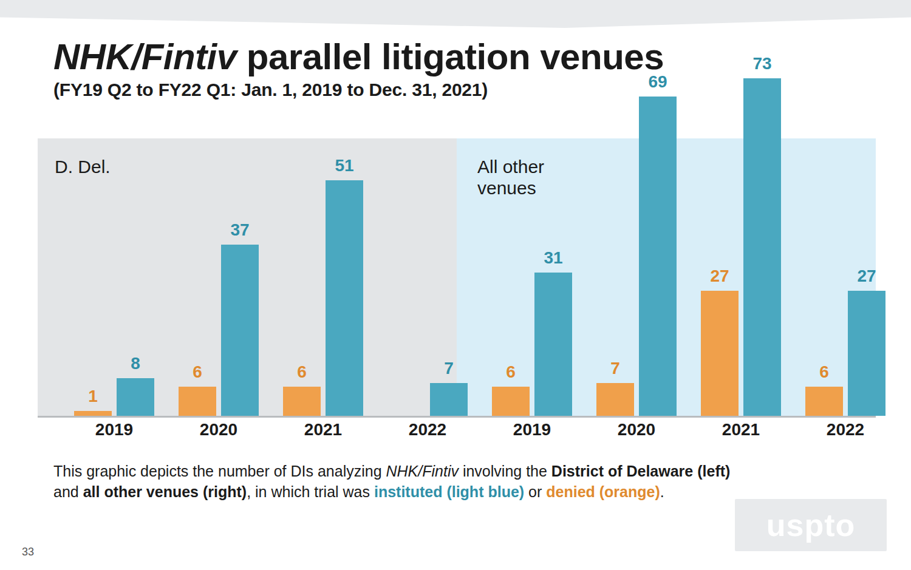NHK/Fintiv parallel litigation venues
(FY19 Q2 to FY22 Q1: Jan. 1, 2019 to Dec. 31, 2021)
D. Del.
All other
venues
1
8
6
37
6
51
7
6
31
7
69
27
73
6
27
2019
2020
2021
2022
2019
2020
2021
2022
This graphic depicts the number of DIs analyzing NHK/Fintiv involving the District of Delaware (left) and all other venues (right), in which trial was instituted (light blue) or denied (orange).
33
uspto